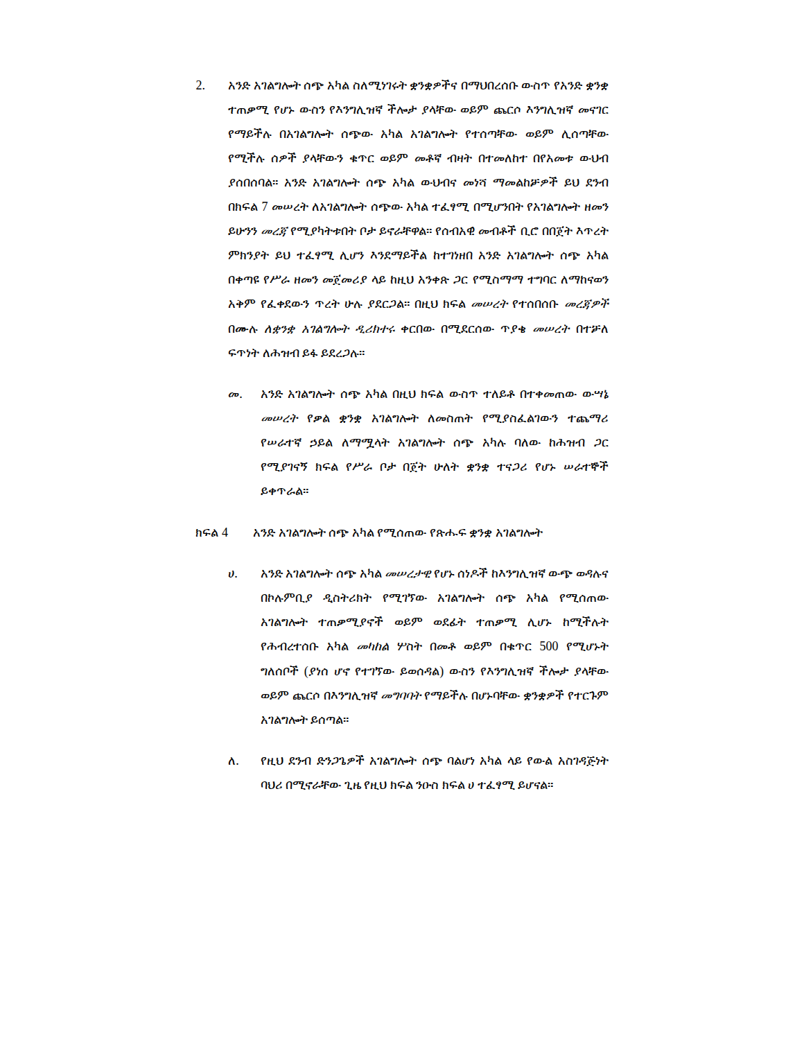2.
አንድ አገልግሎት ሰጭ አካል ስለሚነገሩት ቋንቋዎችና በማህበረሰቡ ውስጥ የአንድ ቋንቋ ተጠቃሚ የሆኑ ውስን የእንግሊዝኛ ችሎታ ያላቸው ወይም ጨርሶ እንግሊዝኛ መናገር የማይችሉ በአገልግሎት ሰጭው አካል አገልግሎት የተሰጣቸው ወይም ሊሰጣቸው የሚችሉ ሰዎች ያላቸውን ቁጥር ወይም መቶኛ ብዛት በተመለከተ በየአመቱ ውህብ ያሰበሰባል። አንድ አገልግሎት ሰጭ አካል ውህብና መነሻ ማመልከቻዎች ይህ ደንብ በክፍል 7 መሠረት ለአገልግሎት ሰጭው አካል ተፈፃሚ በሚሆንበት የአገልግሎት ዘመን ይሁንን መረጃ የሚያካትቱበት ቦታ ይኖራቸዋል። የሰብአዊ መብቶች ቢሮ በበጀት እጥረት ምክንያት ይህ ተፈፃሚ ሊሆን እንደማይችል ከተገነዘበ አንድ አገልግሎት ሰጭ አካል በቀጣዩ የሥራ ዘመን መጀመሪያ ላይ ከዚህ አንቀጽ ጋር የሚስማማ ተግባር ለማከናወን አቅም የፈቀደውን ጥረት ሁሉ ያደርጋል። በዚህ ክፍል መሠረት የተሰበሰቡ መረጃዎች በሙሉ ለቋንቋ አገልግሎት ዲሪክተሩ ቀርበው በሚደርሰው ጥያቄ መሠረት በተቻለ ፍጥነት ለሕዝብ ይፋ ይደረጋሉ።
መ.
አንድ አገልግሎት ሰጭ አካል በዚህ ክፍል ውስጥ ተለይቶ በተቀመጠው ውሣኔ መሠረት የቃል ቋንቋ አገልግሎት ለመስጠት የሚያስፈልገውን ተጨማሪ የሠራተኛ ኃይል ለማሟላት አገልግሎት ሰጭ አካሉ ባለው ከሕዝብ ጋር የሚያገናኝ ክፍል የሥራ ቦታ በጀት ሁለት ቋንቋ ተናጋሪ የሆኑ ሠራተኞች ይቀጥራል።
ክፍል 4
አንድ አገልግሎት ሰጭ አካል የሚሰጠው የጽሑፍ ቋንቋ አገልግሎት
ሀ.
አንድ አገልግሎት ሰጭ አካል መሠረታዊ የሆኑ ሰነዶች ከእንግሊዝኛ ውጭ ወዳሉና በኮሉምቢያ ዲስትሪክት የሚገኘው አገልግሎት ሰጭ አካል የሚሰጠው አገልግሎት ተጠቃሚያኖች ወይም ወደፊት ተጠቃሚ ሊሆኑ ከሚችሉት የሕብረተሰቡ አካል መካከል ሦስት በመቶ ወይም በቁጥር 500 የሚሆኑት ግለሰቦች (ያነሰ ሆኖ የተገኘው ይወሰዳል) ውስን የእንግሊዝኛ ችሎታ ያላቸው ወይም ጨርሶ በእንግሊዝኛ መግባባት የማይችሉ በሆኑባቸው ቋንቋዎች የተርጉም አገልግሎት ይሰጣል።
ለ.
የዚህ ደንብ ድንጋጌዎች አገልግሎት ሰጭ ባልሆነ አካል ላይ የውል አስገዳጅነት ባህሪ በሚኖራቸው ጊዜ የዚህ ክፍል ንዑስ ክፍል ሀ ተፈፃሚ ይሆናል።